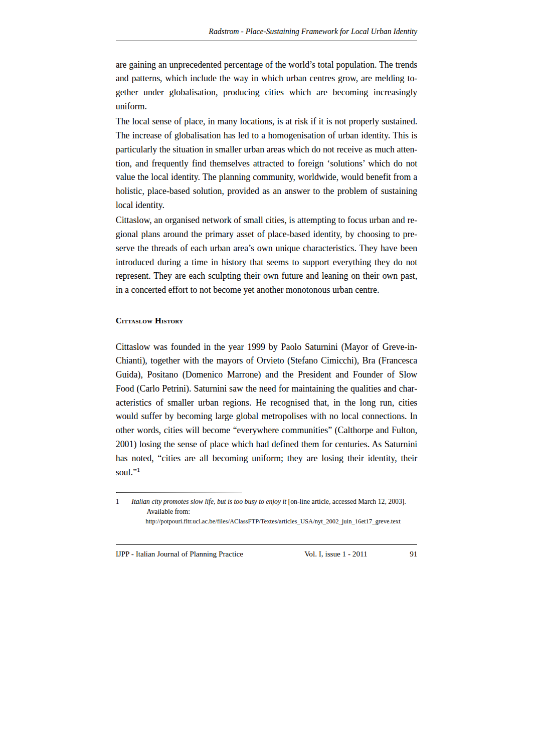Radstrom - Place-Sustaining Framework for Local Urban Identity
are gaining an unprecedented percentage of the world’s total population. The trends and patterns, which include the way in which urban centres grow, are melding together under globalisation, producing cities which are becoming increasingly uniform.
The local sense of place, in many locations, is at risk if it is not properly sustained. The increase of globalisation has led to a homogenisation of urban identity. This is particularly the situation in smaller urban areas which do not receive as much attention, and frequently find themselves attracted to foreign ‘solutions’ which do not value the local identity. The planning community, worldwide, would benefit from a holistic, place-based solution, provided as an answer to the problem of sustaining local identity.
Cittaslow, an organised network of small cities, is attempting to focus urban and regional plans around the primary asset of place-based identity, by choosing to preserve the threads of each urban area’s own unique characteristics. They have been introduced during a time in history that seems to support everything they do not represent. They are each sculpting their own future and leaning on their own past, in a concerted effort to not become yet another monotonous urban centre.
Cittaslow History
Cittaslow was founded in the year 1999 by Paolo Saturnini (Mayor of Greve-in-Chianti), together with the mayors of Orvieto (Stefano Cimicchi), Bra (Francesca Guida), Positano (Domenico Marrone) and the President and Founder of Slow Food (Carlo Petrini). Saturnini saw the need for maintaining the qualities and characteristics of smaller urban regions. He recognised that, in the long run, cities would suffer by becoming large global metropolises with no local connections. In other words, cities will become “everywhere communities” (Calthorpe and Fulton, 2001) losing the sense of place which had defined them for centuries. As Saturnini has noted, “cities are all becoming uniform; they are losing their identity, their soul.”1
1
Italian city promotes slow life, but is too busy to enjoy it [on-line article, accessed March 12, 2003].
Available from:
http://potpouri.fltr.ucl.ac.be/files/AClassFTP/Textes/articles_USA/nyt_2002_juin_16et17_greve.text
IJPP - Italian Journal of Planning Practice
Vol. I, issue 1 - 2011
91